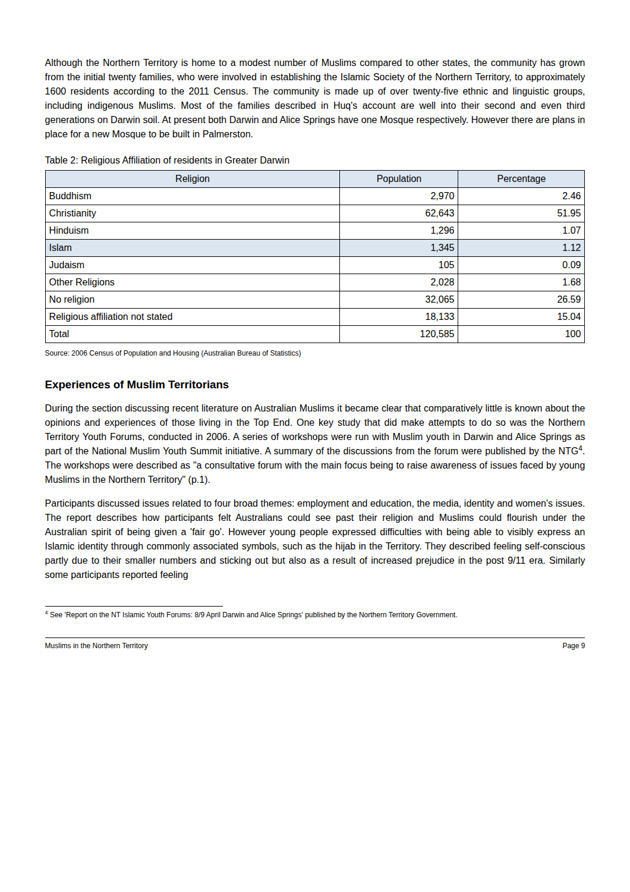Although the Northern Territory is home to a modest number of Muslims compared to other states, the community has grown from the initial twenty families, who were involved in establishing the Islamic Society of the Northern Territory, to approximately 1600 residents according to the 2011 Census. The community is made up of over twenty-five ethnic and linguistic groups, including indigenous Muslims. Most of the families described in Huq's account are well into their second and even third generations on Darwin soil. At present both Darwin and Alice Springs have one Mosque respectively. However there are plans in place for a new Mosque to be built in Palmerston.
Table 2: Religious Affiliation of residents in Greater Darwin
| Religion | Population | Percentage |
| --- | --- | --- |
| Buddhism | 2,970 | 2.46 |
| Christianity | 62,643 | 51.95 |
| Hinduism | 1,296 | 1.07 |
| Islam | 1,345 | 1.12 |
| Judaism | 105 | 0.09 |
| Other Religions | 2,028 | 1.68 |
| No religion | 32,065 | 26.59 |
| Religious affiliation not stated | 18,133 | 15.04 |
| Total | 120,585 | 100 |
Source: 2006 Census of Population and Housing (Australian Bureau of Statistics)
Experiences of Muslim Territorians
During the section discussing recent literature on Australian Muslims it became clear that comparatively little is known about the opinions and experiences of those living in the Top End. One key study that did make attempts to do so was the Northern Territory Youth Forums, conducted in 2006. A series of workshops were run with Muslim youth in Darwin and Alice Springs as part of the National Muslim Youth Summit initiative. A summary of the discussions from the forum were published by the NTG4. The workshops were described as "a consultative forum with the main focus being to raise awareness of issues faced by young Muslims in the Northern Territory" (p.1).
Participants discussed issues related to four broad themes: employment and education, the media, identity and women's issues. The report describes how participants felt Australians could see past their religion and Muslims could flourish under the Australian spirit of being given a 'fair go'. However young people expressed difficulties with being able to visibly express an Islamic identity through commonly associated symbols, such as the hijab in the Territory. They described feeling self-conscious partly due to their smaller numbers and sticking out but also as a result of increased prejudice in the post 9/11 era. Similarly some participants reported feeling
4 See 'Report on the NT Islamic Youth Forums: 8/9 April Darwin and Alice Springs' published by the Northern Territory Government.
Muslims in the Northern Territory Page 9